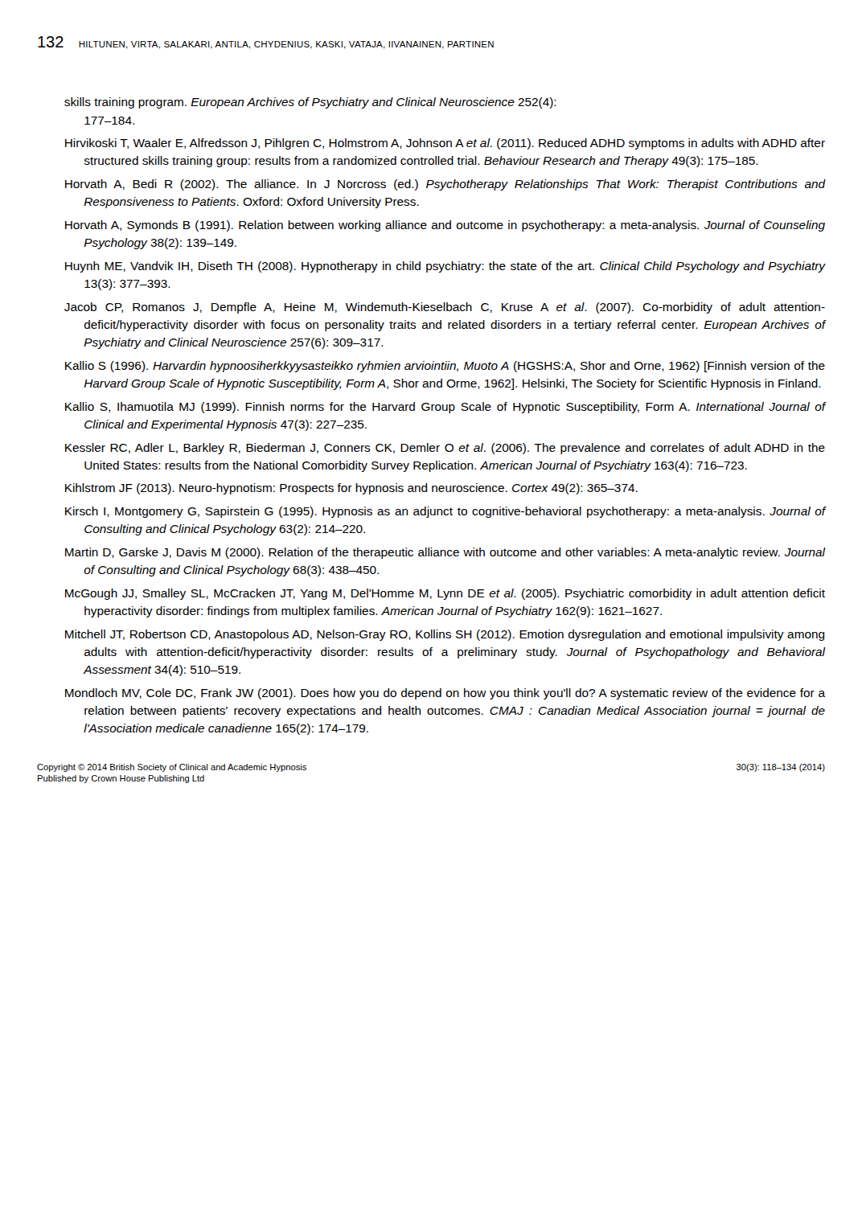132 Hiltunen, Virta, Salakari, Antila, Chydenius, Kaski, Vataja, Iivanainen, Partinen
skills training program. European Archives of Psychiatry and Clinical Neuroscience 252(4): 177–184.
Hirvikoski T, Waaler E, Alfredsson J, Pihlgren C, Holmstrom A, Johnson A et al. (2011). Reduced ADHD symptoms in adults with ADHD after structured skills training group: results from a randomized controlled trial. Behaviour Research and Therapy 49(3): 175–185.
Horvath A, Bedi R (2002). The alliance. In J Norcross (ed.) Psychotherapy Relationships That Work: Therapist Contributions and Responsiveness to Patients. Oxford: Oxford University Press.
Horvath A, Symonds B (1991). Relation between working alliance and outcome in psychotherapy: a meta-analysis. Journal of Counseling Psychology 38(2): 139–149.
Huynh ME, Vandvik IH, Diseth TH (2008). Hypnotherapy in child psychiatry: the state of the art. Clinical Child Psychology and Psychiatry 13(3): 377–393.
Jacob CP, Romanos J, Dempfle A, Heine M, Windemuth-Kieselbach C, Kruse A et al. (2007). Co-morbidity of adult attention-deficit/hyperactivity disorder with focus on personality traits and related disorders in a tertiary referral center. European Archives of Psychiatry and Clinical Neuroscience 257(6): 309–317.
Kallio S (1996). Harvardin hypnoosiherkkyysasteikko ryhmien arviointiin, Muoto A (HGSHS:A, Shor and Orne, 1962) [Finnish version of the Harvard Group Scale of Hypnotic Susceptibility, Form A, Shor and Orme, 1962]. Helsinki, The Society for Scientific Hypnosis in Finland.
Kallio S, Ihamuotila MJ (1999). Finnish norms for the Harvard Group Scale of Hypnotic Susceptibility, Form A. International Journal of Clinical and Experimental Hypnosis 47(3): 227–235.
Kessler RC, Adler L, Barkley R, Biederman J, Conners CK, Demler O et al. (2006). The prevalence and correlates of adult ADHD in the United States: results from the National Comorbidity Survey Replication. American Journal of Psychiatry 163(4): 716–723.
Kihlstrom JF (2013). Neuro-hypnotism: Prospects for hypnosis and neuroscience. Cortex 49(2): 365–374.
Kirsch I, Montgomery G, Sapirstein G (1995). Hypnosis as an adjunct to cognitive-behavioral psychotherapy: a meta-analysis. Journal of Consulting and Clinical Psychology 63(2): 214–220.
Martin D, Garske J, Davis M (2000). Relation of the therapeutic alliance with outcome and other variables: A meta-analytic review. Journal of Consulting and Clinical Psychology 68(3): 438–450.
McGough JJ, Smalley SL, McCracken JT, Yang M, Del'Homme M, Lynn DE et al. (2005). Psychiatric comorbidity in adult attention deficit hyperactivity disorder: findings from multiplex families. American Journal of Psychiatry 162(9): 1621–1627.
Mitchell JT, Robertson CD, Anastopolous AD, Nelson-Gray RO, Kollins SH (2012). Emotion dysregulation and emotional impulsivity among adults with attention-deficit/hyperactivity disorder: results of a preliminary study. Journal of Psychopathology and Behavioral Assessment 34(4): 510–519.
Mondloch MV, Cole DC, Frank JW (2001). Does how you do depend on how you think you'll do? A systematic review of the evidence for a relation between patients' recovery expectations and health outcomes. CMAJ : Canadian Medical Association journal = journal de l'Association medicale canadienne 165(2): 174–179.
30(3): 118–134 (2014) Copyright © 2014 British Society of Clinical and Academic Hypnosis
Published by Crown House Publishing Ltd